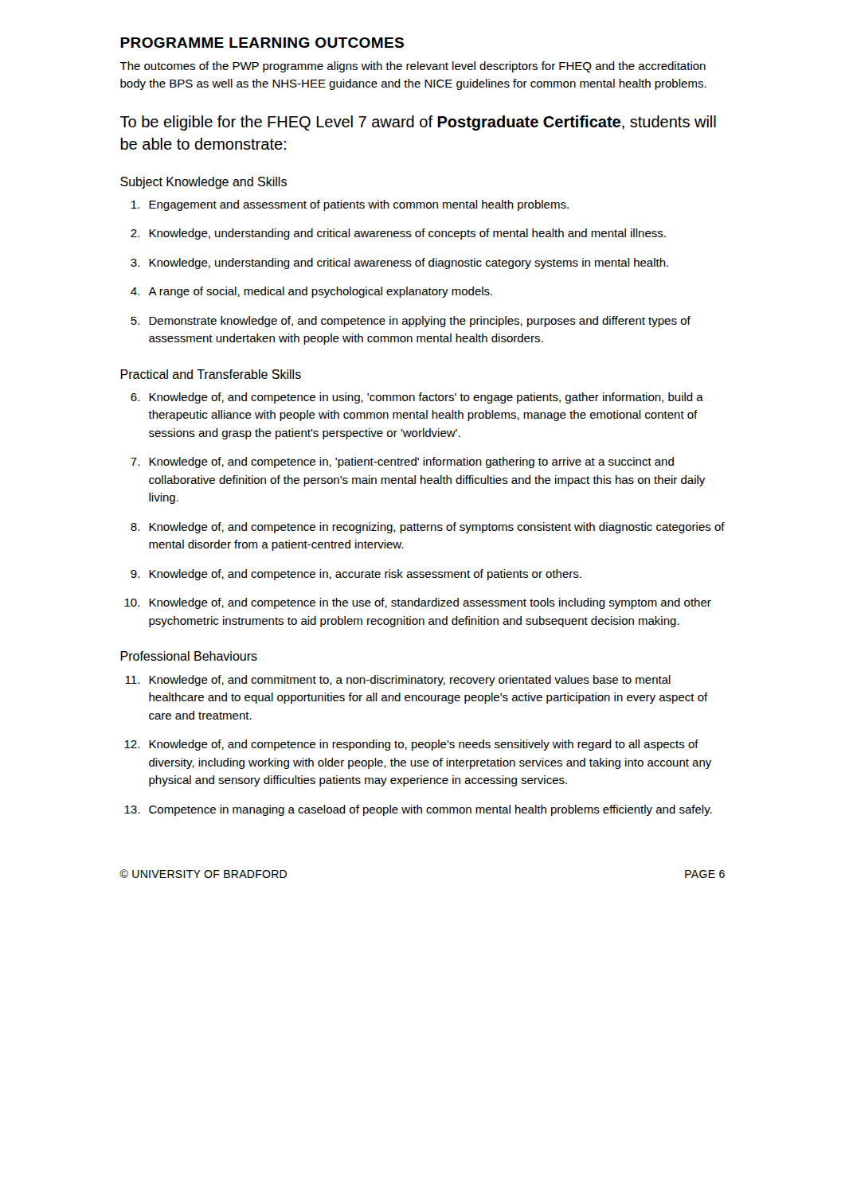PROGRAMME LEARNING OUTCOMES
The outcomes of the PWP programme aligns with the relevant level descriptors for FHEQ and the accreditation body the BPS as well as the NHS-HEE guidance and the NICE guidelines for common mental health problems.
To be eligible for the FHEQ Level 7 award of Postgraduate Certificate, students will be able to demonstrate:
Subject Knowledge and Skills
Engagement and assessment of patients with common mental health problems.
Knowledge, understanding and critical awareness of concepts of mental health and mental illness.
Knowledge, understanding and critical awareness of diagnostic category systems in mental health.
A range of social, medical and psychological explanatory models.
Demonstrate knowledge of, and competence in applying the principles, purposes and different types of assessment undertaken with people with common mental health disorders.
Practical and Transferable Skills
Knowledge of, and competence in using, 'common factors' to engage patients, gather information, build a therapeutic alliance with people with common mental health problems, manage the emotional content of sessions and grasp the patient's perspective or 'worldview'.
Knowledge of, and competence in, 'patient-centred' information gathering to arrive at a succinct and collaborative definition of the person's main mental health difficulties and the impact this has on their daily living.
Knowledge of, and competence in recognizing, patterns of symptoms consistent with diagnostic categories of mental disorder from a patient-centred interview.
Knowledge of, and competence in, accurate risk assessment of patients or others.
Knowledge of, and competence in the use of, standardized assessment tools including symptom and other psychometric instruments to aid problem recognition and definition and subsequent decision making.
Professional Behaviours
Knowledge of, and commitment to, a non-discriminatory, recovery orientated values base to mental healthcare and to equal opportunities for all and encourage people's active participation in every aspect of care and treatment.
Knowledge of, and competence in responding to, people's needs sensitively with regard to all aspects of diversity, including working with older people, the use of interpretation services and taking into account any physical and sensory difficulties patients may experience in accessing services.
Competence in managing a caseload of people with common mental health problems efficiently and safely.
© UNIVERSITY OF BRADFORD PAGE 6